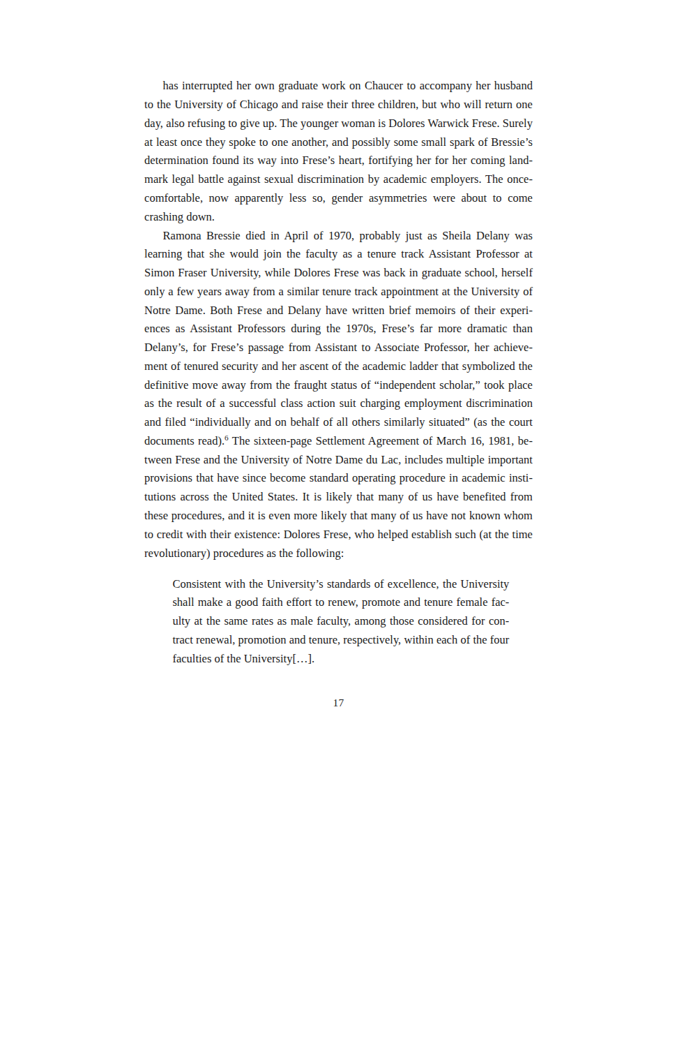has interrupted her own graduate work on Chaucer to accompany her husband to the University of Chicago and raise their three children, but who will return one day, also refusing to give up. The younger woman is Dolores Warwick Frese. Surely at least once they spoke to one another, and possibly some small spark of Bressie’s determination found its way into Frese’s heart, fortifying her for her coming landmark legal battle against sexual discrimination by academic employers. The once-comfortable, now apparently less so, gender asymmetries were about to come crashing down.
Ramona Bressie died in April of 1970, probably just as Sheila Delany was learning that she would join the faculty as a tenure track Assistant Professor at Simon Fraser University, while Dolores Frese was back in graduate school, herself only a few years away from a similar tenure track appointment at the University of Notre Dame. Both Frese and Delany have written brief memoirs of their experiences as Assistant Professors during the 1970s, Frese’s far more dramatic than Delany’s, for Frese’s passage from Assistant to Associate Professor, her achievement of tenured security and her ascent of the academic ladder that symbolized the definitive move away from the fraught status of “independent scholar,” took place as the result of a successful class action suit charging employment discrimination and filed “individually and on behalf of all others similarly situated” (as the court documents read).6 The sixteen-page Settlement Agreement of March 16, 1981, between Frese and the University of Notre Dame du Lac, includes multiple important provisions that have since become standard operating procedure in academic institutions across the United States. It is likely that many of us have benefited from these procedures, and it is even more likely that many of us have not known whom to credit with their existence: Dolores Frese, who helped establish such (at the time revolutionary) procedures as the following:
Consistent with the University’s standards of excellence, the University shall make a good faith effort to renew, promote and tenure female faculty at the same rates as male faculty, among those considered for contract renewal, promotion and tenure, respectively, within each of the four faculties of the University[…].
17